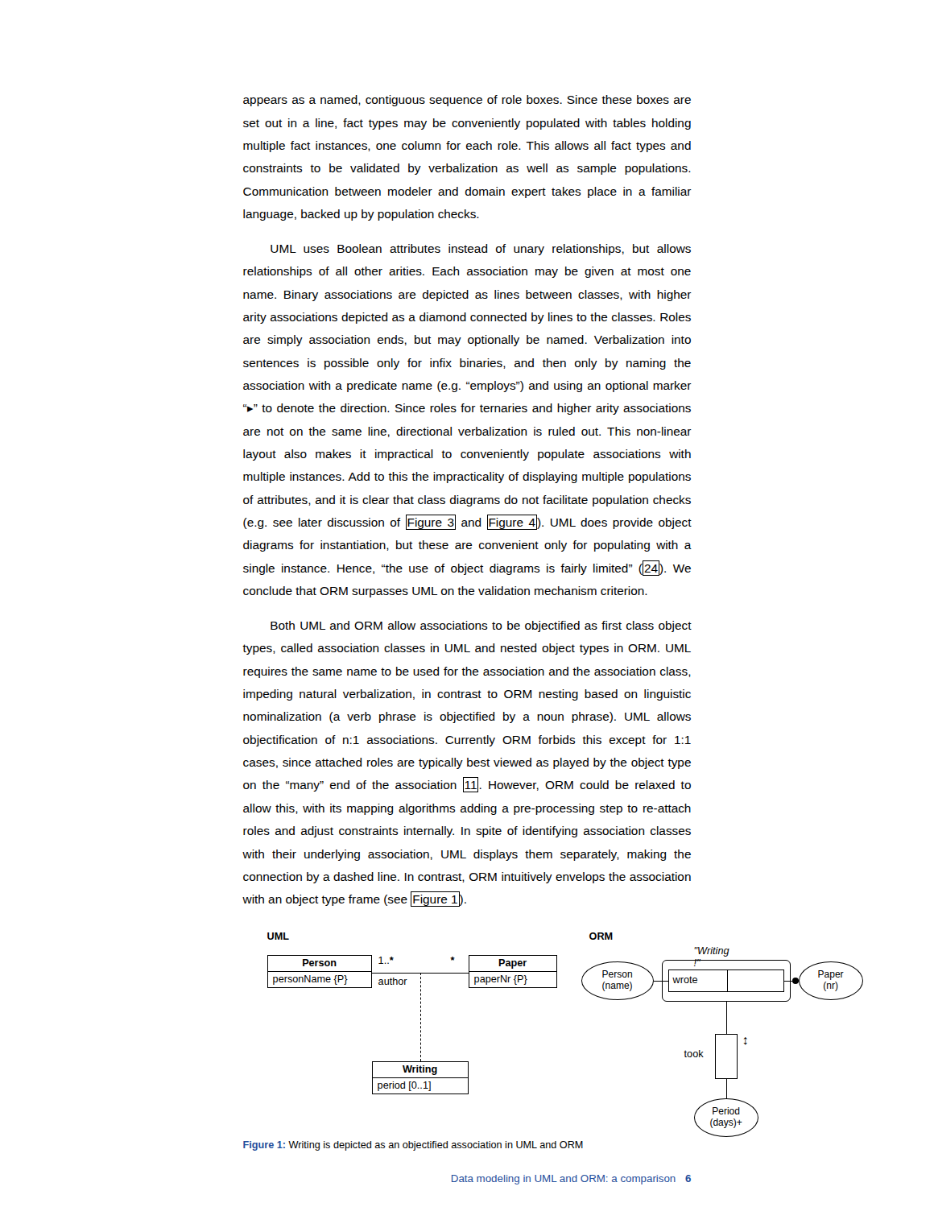appears as a named, contiguous sequence of role boxes. Since these boxes are set out in a line, fact types may be conveniently populated with tables holding multiple fact instances, one column for each role. This allows all fact types and constraints to be validated by verbalization as well as sample populations. Communication between modeler and domain expert takes place in a familiar language, backed up by population checks.
UML uses Boolean attributes instead of unary relationships, but allows relationships of all other arities. Each association may be given at most one name. Binary associations are depicted as lines between classes, with higher arity associations depicted as a diamond connected by lines to the classes. Roles are simply association ends, but may optionally be named. Verbalization into sentences is possible only for infix binaries, and then only by naming the association with a predicate name (e.g. “employs”) and using an optional marker “▸” to denote the direction. Since roles for ternaries and higher arity associations are not on the same line, directional verbalization is ruled out. This non-linear layout also makes it impractical to conveniently populate associations with multiple instances. Add to this the impracticality of displaying multiple populations of attributes, and it is clear that class diagrams do not facilitate population checks (e.g. see later discussion of Figure 3 and Figure 4). UML does provide object diagrams for instantiation, but these are convenient only for populating with a single instance. Hence, “the use of object diagrams is fairly limited” (24). We conclude that ORM surpasses UML on the validation mechanism criterion.
Both UML and ORM allow associations to be objectified as first class object types, called association classes in UML and nested object types in ORM. UML requires the same name to be used for the association and the association class, impeding natural verbalization, in contrast to ORM nesting based on linguistic nominalization (a verb phrase is objectified by a noun phrase). UML allows objectification of n:1 associations. Currently ORM forbids this except for 1:1 cases, since attached roles are typically best viewed as played by the object type on the “many” end of the association 11. However, ORM could be relaxed to allow this, with its mapping algorithms adding a pre-processing step to re-attach roles and adjust constraints internally. In spite of identifying association classes with their underlying association, UML displays them separately, making the connection by a dashed line. In contrast, ORM intuitively envelops the association with an object type frame (see Figure 1).
UML
ORM
"Writing !"
Person
personName {P}
Paper
paperNr {P}
1..*
*
author
Writing
period [0..1]
Person
(name)
Paper
(nr)
wrote
took
↕
Period
(days)+
Figure 1: Writing is depicted as an objectified association in UML and ORM
Data modeling in UML and ORM: a comparison 6